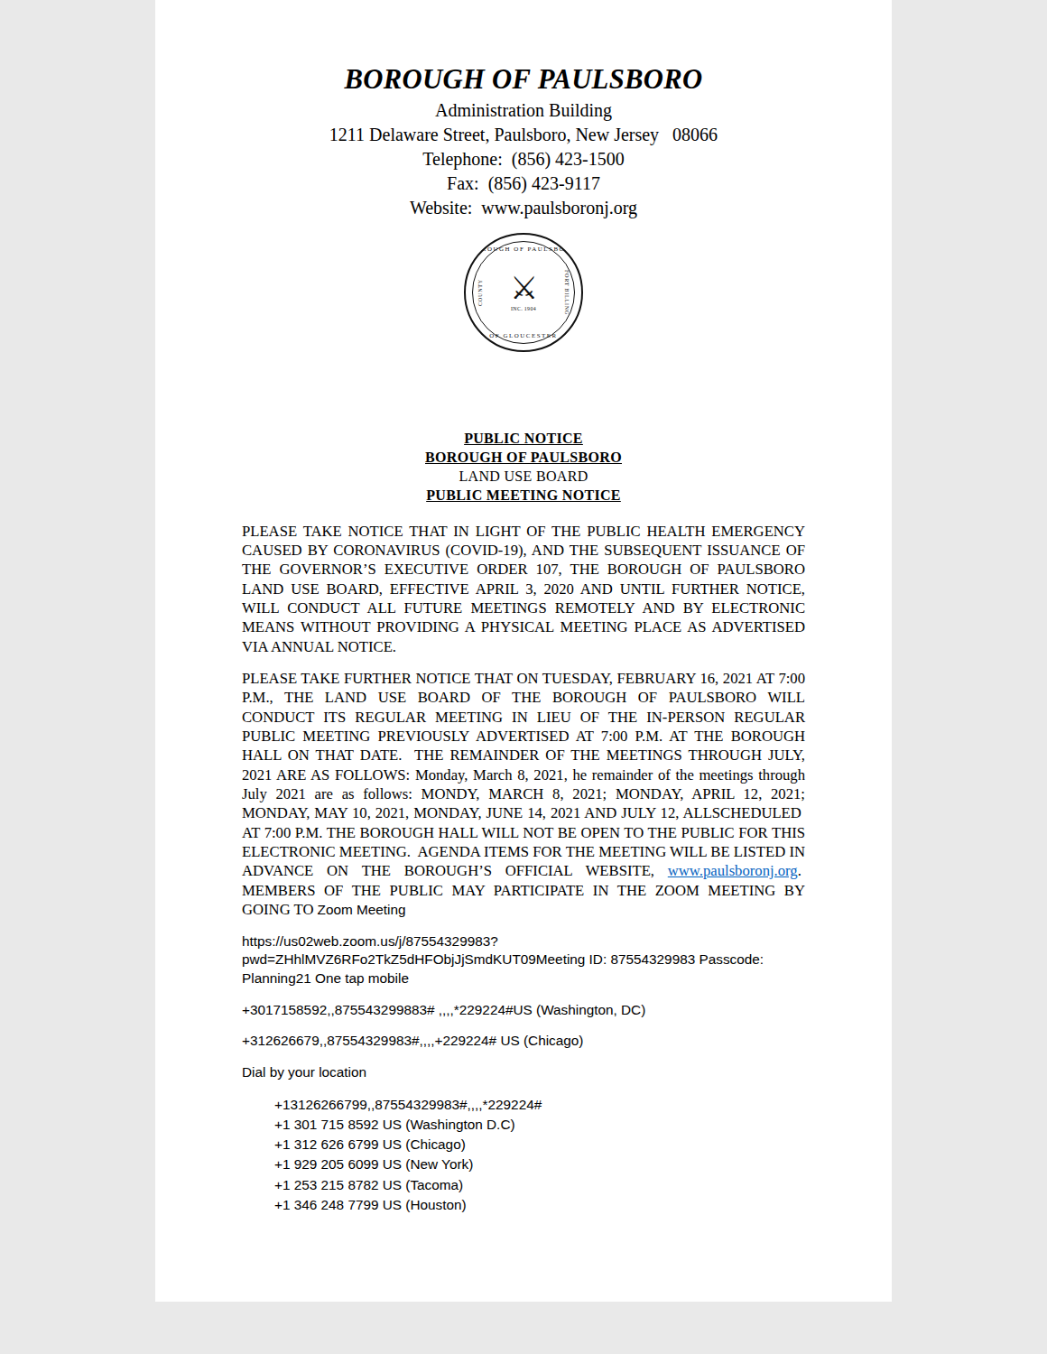BOROUGH OF PAULSBORO
Administration Building
1211 Delaware Street, Paulsboro, New Jersey 08066
Telephone: (856) 423-1500
Fax: (856) 423-9117
Website: www.paulsboronj.org
Borough of Paulsboro
County
Fort Billing
⚔
Inc. 1904
of Gloucester
PUBLIC NOTICE
BOROUGH OF PAULSBORO
LAND USE BOARD
PUBLIC MEETING NOTICE
Please take notice that in light of the public health emergency caused by coronavirus (COVID-19), and the subsequent issuance of the Governor’s Executive Order 107, the Borough of Paulsboro Land Use Board, effective April 3, 2020 and until further notice, will conduct all future meetings remotely and by electronic means without providing a physical meeting place as advertised via annual notice.
PLEASE TAKE FURTHER NOTICE THAT ON TUESDAY, FEBRUARY 16, 2021 AT 7:00 P.M., THE LAND USE BOARD OF THE BOROUGH OF PAULSBORO WILL CONDUCT ITS REGULAR MEETING IN LIEU OF THE IN-PERSON REGULAR PUBLIC MEETING PREVIOUSLY ADVERTISED AT 7:00 P.M. AT THE BOROUGH HALL ON THAT DATE. THE REMAINDER OF THE MEETINGS THROUGH JULY, 2021 ARE AS FOLLOWS: Monday, March 8, 2021, he remainder of the meetings through July 2021 are as follows: MONDY, MARCH 8, 2021; MONDAY, APRIL 12, 2021; MONDAY, MAY 10, 2021, MONDAY, JUNE 14, 2021 AND JULY 12, ALLSCHEDULED AT 7:00 P.M. THE BOROUGH HALL WILL NOT BE OPEN TO THE PUBLIC FOR THIS ELECTRONIC MEETING. AGENDA ITEMS FOR THE MEETING WILL BE LISTED IN ADVANCE ON THE BOROUGH’S OFFICIAL WEBSITE, www.paulsboronj.org. MEMBERS OF THE PUBLIC MAY PARTICIPATE IN THE ZOOM MEETING BY GOING TO Zoom Meeting
https://us02web.zoom.us/j/87554329983?pwd=ZHhlMVZ6RFo2TkZ5dHFObjJjSmdKUT09Meeting ID: 87554329983 Passcode: Planning21 One tap mobile
+3017158592,,875543299883# ,,,,*229224#US (Washington, DC)
+312626679,,87554329983#,,,,+229224# US (Chicago)
Dial by your location
+13126266799,,87554329983#,,,,*229224#
+1 301 715 8592 US (Washington D.C)
+1 312 626 6799 US (Chicago)
+1 929 205 6099 US (New York)
+1 253 215 8782 US (Tacoma)
+1 346 248 7799 US (Houston)